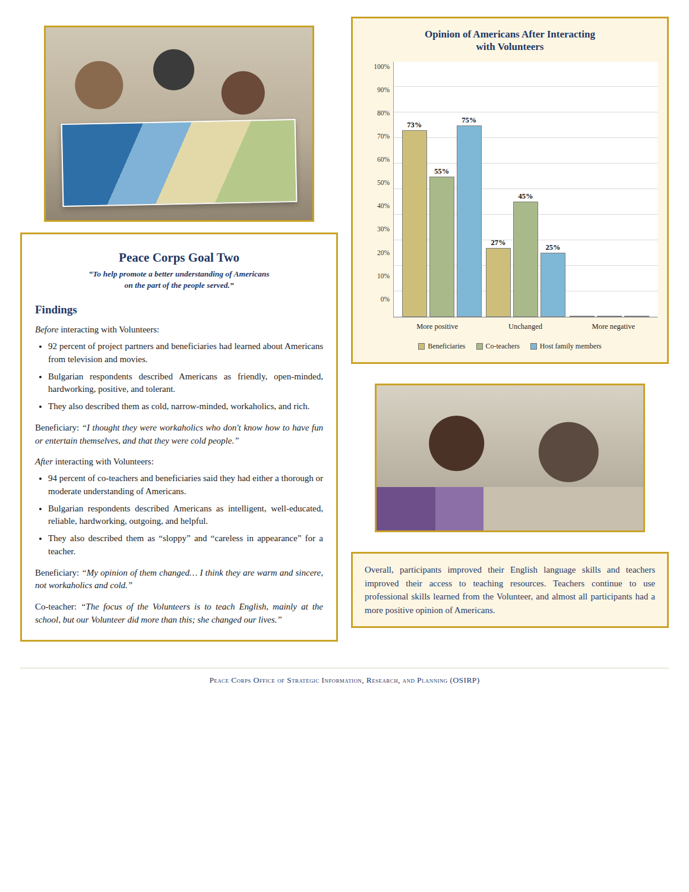Peace Corps Goal Two
“To help promote a better understanding of Americans
on the part of the people served.”
Findings
Before interacting with Volunteers:
92 percent of project partners and beneficiaries had learned about Americans from television and movies.
Bulgarian respondents described Americans as friendly, open-minded, hardworking, positive, and tolerant.
They also described them as cold, narrow-minded, workaholics, and rich.
Beneficiary: “I thought they were workaholics who don't know how to have fun or entertain themselves, and that they were cold people.”
After interacting with Volunteers:
94 percent of co-teachers and beneficiaries said they had either a thorough or moderate understanding of Americans.
Bulgarian respondents described Americans as intelligent, well-educated, reliable, hardworking, outgoing, and helpful.
They also described them as “sloppy” and “careless in appearance” for a teacher.
Beneficiary: “My opinion of them changed… I think they are warm and sincere, not workaholics and cold.”
Co-teacher: “The focus of the Volunteers is to teach English, mainly at the school, but our Volunteer did more than this; she changed our lives.”
Opinion of Americans After Interacting
with Volunteers
100%
90%
80%
70%
60%
50%
40%
30%
20%
10%
0%
73%
55%
75%
27%
45%
25%
More positive Unchanged More negative
Beneficiaries
Co-teachers
Host family members
Overall, participants improved their English language skills and teachers improved their access to teaching resources. Teachers continue to use professional skills learned from the Volunteer, and almost all participants had a more positive opinion of Americans.
Peace Corps Office of Strategic Information, Research, and Planning (OSIRP)